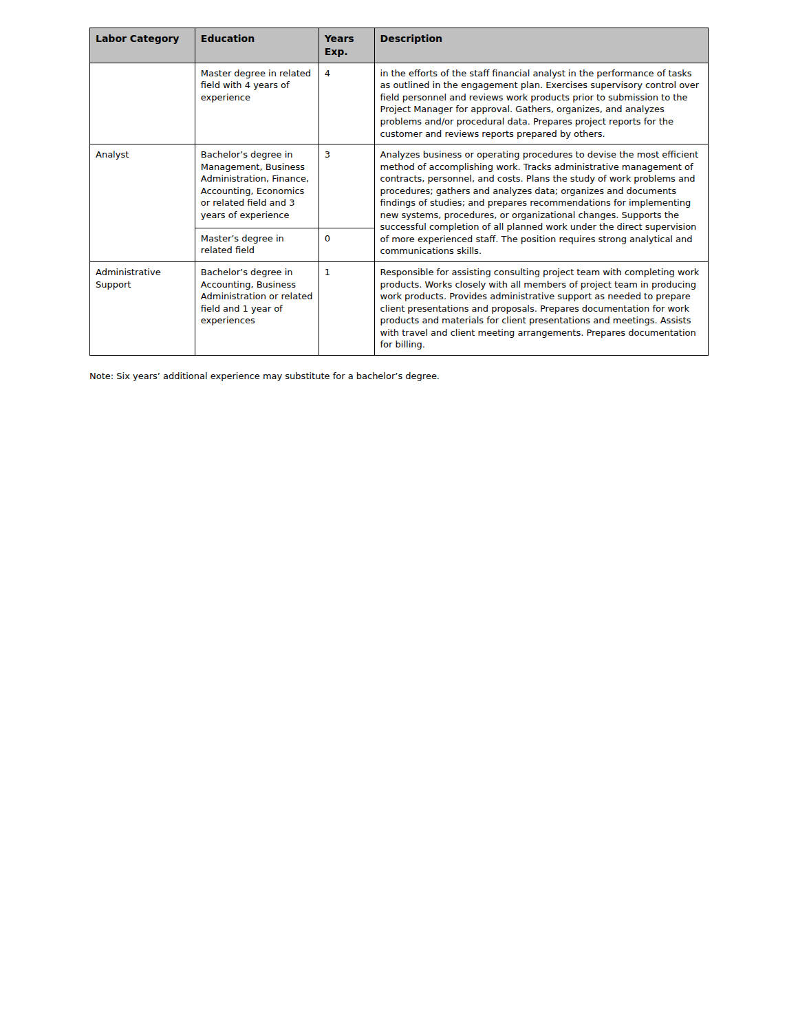| Labor Category | Education | Years Exp. | Description |
| --- | --- | --- | --- |
| | Master degree in related field with 4 years of experience | 4 | in the efforts of the staff financial analyst in the performance of tasks as outlined in the engagement plan. Exercises supervisory control over field personnel and reviews work products prior to submission to the Project Manager for approval. Gathers, organizes, and analyzes problems and/or procedural data. Prepares project reports for the customer and reviews reports prepared by others. |
| Analyst | Bachelor’s degree in Management, Business Administration, Finance, Accounting, Economics or related field and 3 years of experience | 3 | Analyzes business or operating procedures to devise the most efficient method of accomplishing work. Tracks administrative management of contracts, personnel, and costs. Plans the study of work problems and procedures; gathers and analyzes data; organizes and documents findings of studies; and prepares recommendations for implementing new systems, procedures, or organizational changes. Supports the successful completion of all planned work under the direct supervision of more experienced staff. The position requires strong analytical and communications skills. |
| Master’s degree in related field | 0 |
| Administrative Support | Bachelor’s degree in Accounting, Business Administration or related field and 1 year of experiences | 1 | Responsible for assisting consulting project team with completing work products. Works closely with all members of project team in producing work products. Provides administrative support as needed to prepare client presentations and proposals. Prepares documentation for work products and materials for client presentations and meetings. Assists with travel and client meeting arrangements. Prepares documentation for billing. |
Note: Six years’ additional experience may substitute for a bachelor’s degree.